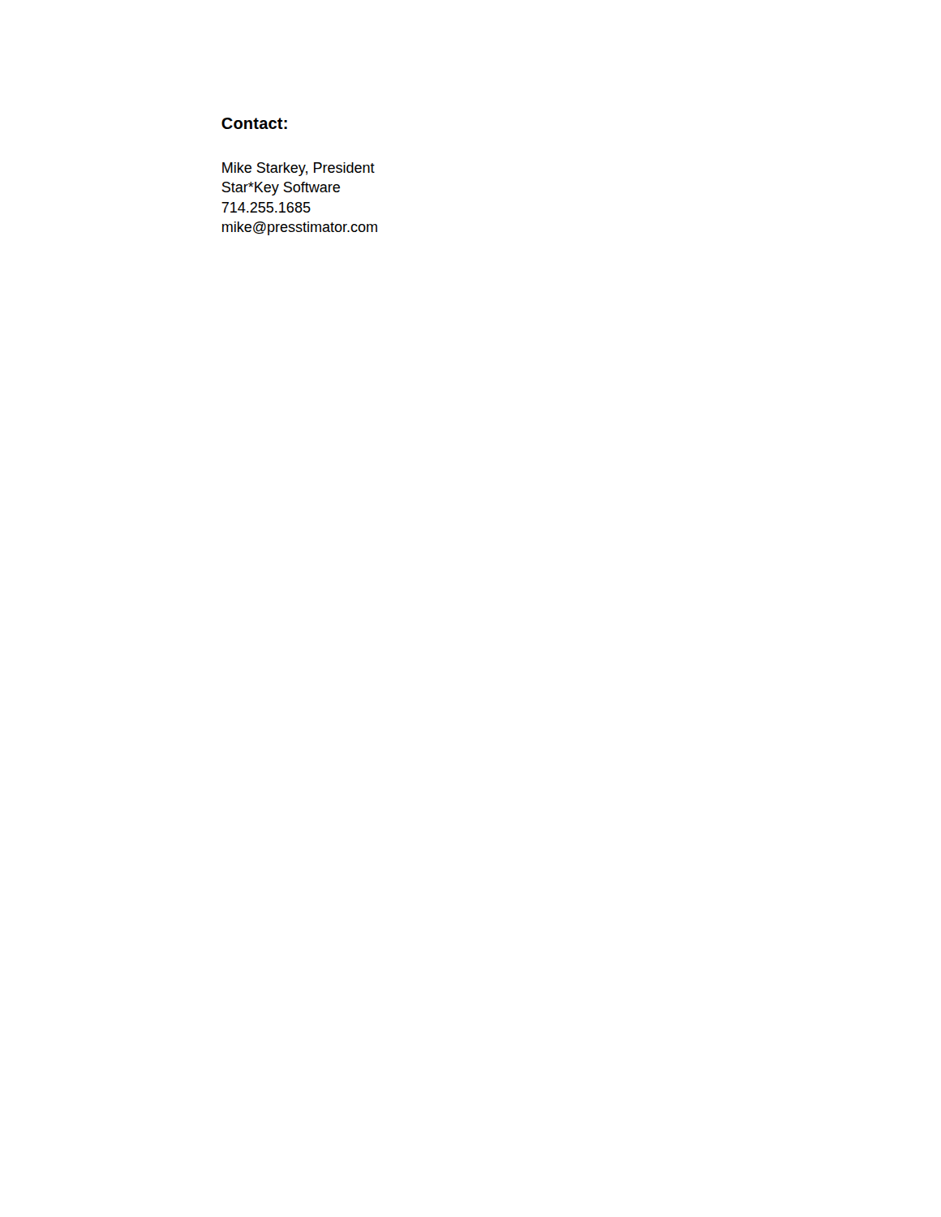Contact:
Mike Starkey, President
Star*Key Software
714.255.1685
mike@presstimator.com